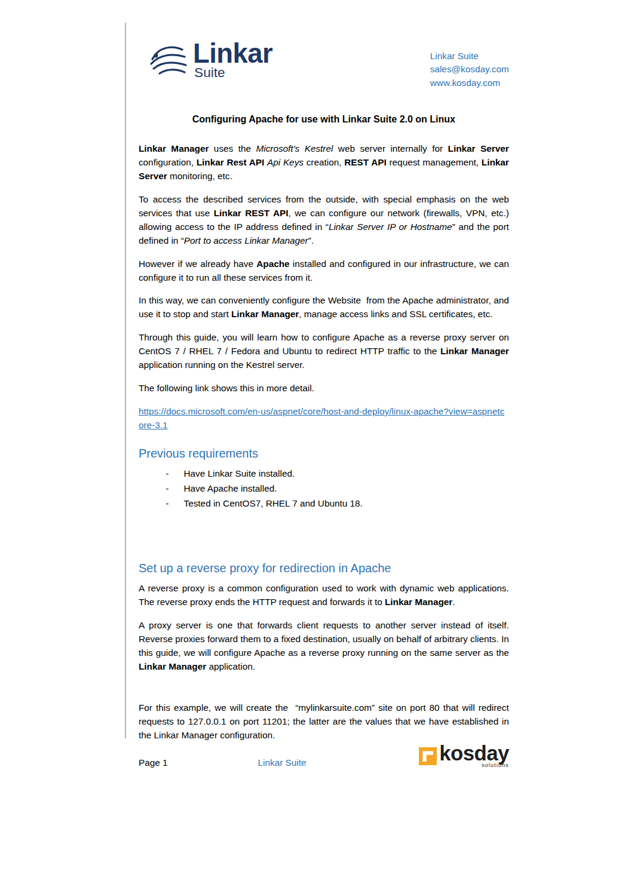Linkar
Suite
Linkar Suite
sales@kosday.com
www.kosday.com
Configuring Apache for use with Linkar Suite 2.0 on Linux
Linkar Manager uses the Microsoft's Kestrel web server internally for Linkar Server configuration, Linkar Rest API Api Keys creation, REST API request management, Linkar Server monitoring, etc.
To access the described services from the outside, with special emphasis on the web services that use Linkar REST API, we can configure our network (firewalls, VPN, etc.) allowing access to the IP address defined in “Linkar Server IP or Hostname” and the port defined in “Port to access Linkar Manager”.
However if we already have Apache installed and configured in our infrastructure, we can configure it to run all these services from it.
In this way, we can conveniently configure the Website from the Apache administrator, and use it to stop and start Linkar Manager, manage access links and SSL certificates, etc.
Through this guide, you will learn how to configure Apache as a reverse proxy server on CentOS 7 / RHEL 7 / Fedora and Ubuntu to redirect HTTP traffic to the Linkar Manager application running on the Kestrel server.
The following link shows this in more detail.
https://docs.microsoft.com/en-us/aspnet/core/host-and-deploy/linux-apache?view=aspnetcore-3.1
Previous requirements
Have Linkar Suite installed.
Have Apache installed.
Tested in CentOS7, RHEL 7 and Ubuntu 18.
Set up a reverse proxy for redirection in Apache
A reverse proxy is a common configuration used to work with dynamic web applications. The reverse proxy ends the HTTP request and forwards it to Linkar Manager.
A proxy server is one that forwards client requests to another server instead of itself. Reverse proxies forward them to a fixed destination, usually on behalf of arbitrary clients. In this guide, we will configure Apache as a reverse proxy running on the same server as the Linkar Manager application.
For this example, we will create the “mylinkarsuite.com” site on port 80 that will redirect requests to 127.0.0.1 on port 11201; the latter are the values that we have established in the Linkar Manager configuration.
Page 1
Linkar Suite
kosday
solutions